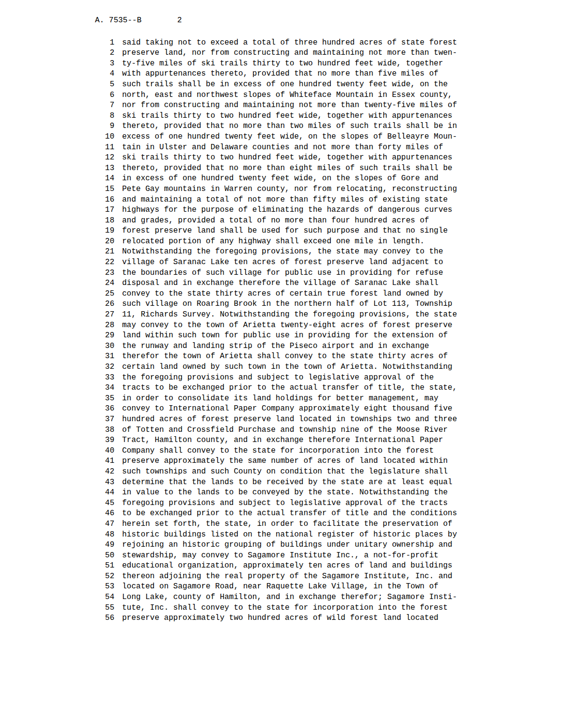A. 7535--B 2
said taking not to exceed a total of three hundred acres of state forest
preserve land, nor from constructing and maintaining not more than twen-
ty-five miles of ski trails thirty to two hundred feet wide, together
with appurtenances thereto, provided that no more than five miles of
such trails shall be in excess of one hundred twenty feet wide, on the
north, east and northwest slopes of Whiteface Mountain in Essex county,
nor from constructing and maintaining not more than twenty-five miles of
ski trails thirty to two hundred feet wide, together with appurtenances
thereto, provided that no more than two miles of such trails shall be in
excess of one hundred twenty feet wide, on the slopes of Belleayre Moun-
tain in Ulster and Delaware counties and not more than forty miles of
ski trails thirty to two hundred feet wide, together with appurtenances
thereto, provided that no more than eight miles of such trails shall be
in excess of one hundred twenty feet wide, on the slopes of Gore and
Pete Gay mountains in Warren county, nor from relocating, reconstructing
and maintaining a total of not more than fifty miles of existing state
highways for the purpose of eliminating the hazards of dangerous curves
and grades, provided a total of no more than four hundred acres of
forest preserve land shall be used for such purpose and that no single
relocated portion of any highway shall exceed one mile in length.
Notwithstanding the foregoing provisions, the state may convey to the
village of Saranac Lake ten acres of forest preserve land adjacent to
the boundaries of such village for public use in providing for refuse
disposal and in exchange therefore the village of Saranac Lake shall
convey to the state thirty acres of certain true forest land owned by
such village on Roaring Brook in the northern half of Lot 113, Township
11, Richards Survey. Notwithstanding the foregoing provisions, the state
may convey to the town of Arietta twenty-eight acres of forest preserve
land within such town for public use in providing for the extension of
the runway and landing strip of the Piseco airport and in exchange
therefor the town of Arietta shall convey to the state thirty acres of
certain land owned by such town in the town of Arietta. Notwithstanding
the foregoing provisions and subject to legislative approval of the
tracts to be exchanged prior to the actual transfer of title, the state,
in order to consolidate its land holdings for better management, may
convey to International Paper Company approximately eight thousand five
hundred acres of forest preserve land located in townships two and three
of Totten and Crossfield Purchase and township nine of the Moose River
Tract, Hamilton county, and in exchange therefore International Paper
Company shall convey to the state for incorporation into the forest
preserve approximately the same number of acres of land located within
such townships and such County on condition that the legislature shall
determine that the lands to be received by the state are at least equal
in value to the lands to be conveyed by the state. Notwithstanding the
foregoing provisions and subject to legislative approval of the tracts
to be exchanged prior to the actual transfer of title and the conditions
herein set forth, the state, in order to facilitate the preservation of
historic buildings listed on the national register of historic places by
rejoining an historic grouping of buildings under unitary ownership and
stewardship, may convey to Sagamore Institute Inc., a not-for-profit
educational organization, approximately ten acres of land and buildings
thereon adjoining the real property of the Sagamore Institute, Inc. and
located on Sagamore Road, near Raquette Lake Village, in the Town of
Long Lake, county of Hamilton, and in exchange therefor; Sagamore Insti-
tute, Inc. shall convey to the state for incorporation into the forest
preserve approximately two hundred acres of wild forest land located